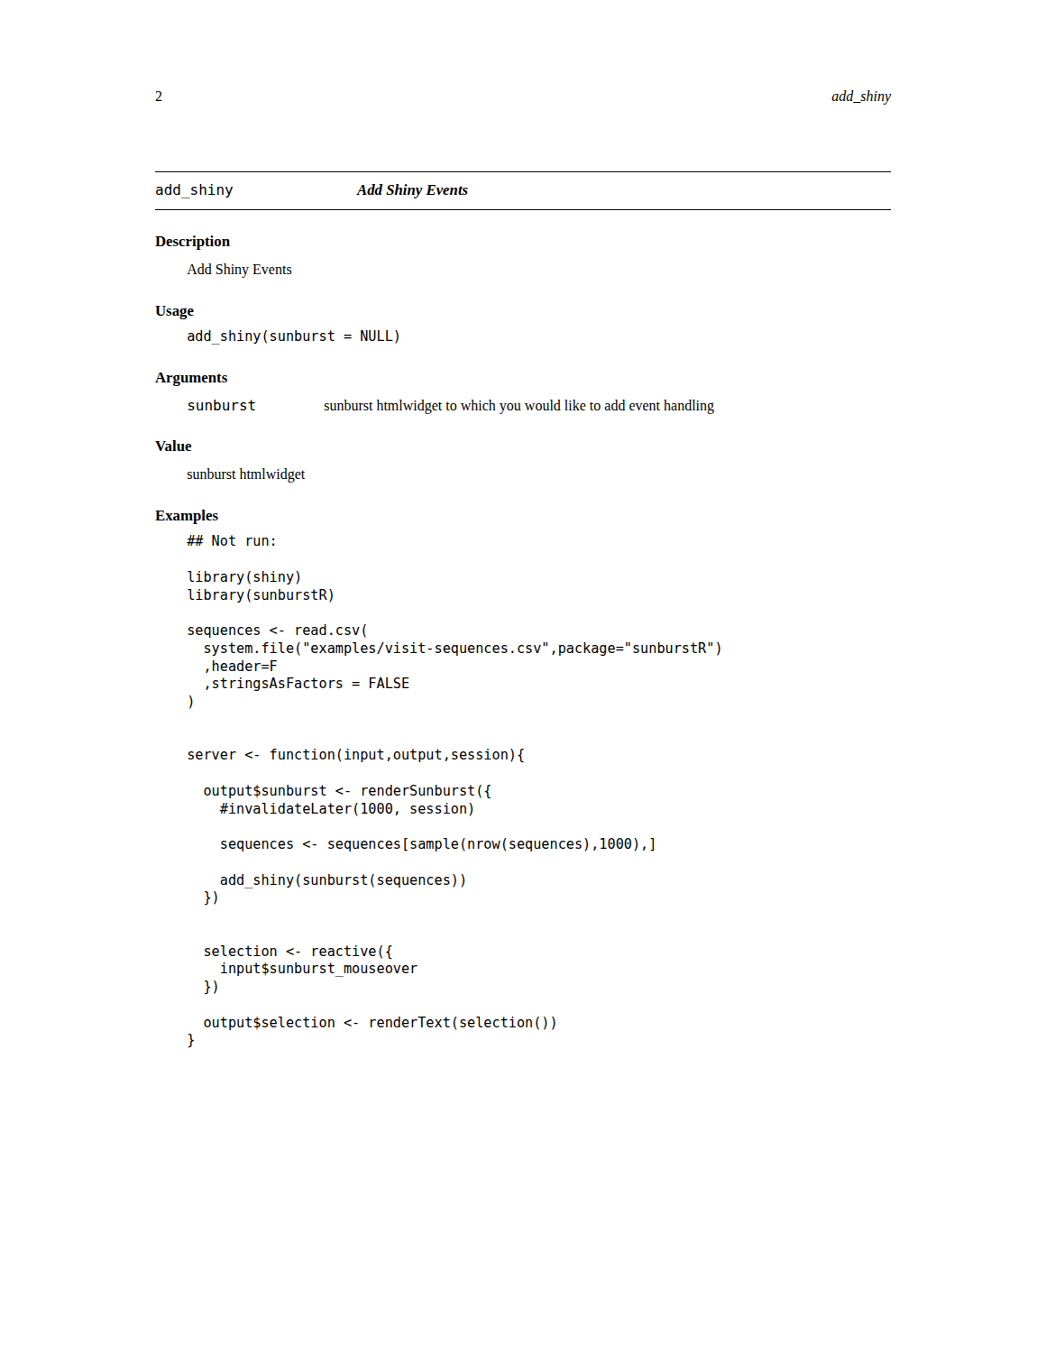2 add_shiny
add_shiny Add Shiny Events
Description
Add Shiny Events
Usage
add_shiny(sunburst = NULL)
Arguments
sunburst
sunburst htmlwidget to which you would like to add event handling
Value
sunburst htmlwidget
Examples
## Not run:

library(shiny)
library(sunburstR)

sequences <- read.csv(
  system.file("examples/visit-sequences.csv",package="sunburstR")
  ,header=F
  ,stringsAsFactors = FALSE
)


server <- function(input,output,session){

  output$sunburst <- renderSunburst({
    #invalidateLater(1000, session)

    sequences <- sequences[sample(nrow(sequences),1000),]

    add_shiny(sunburst(sequences))
  })


  selection <- reactive({
    input$sunburst_mouseover
  })

  output$selection <- renderText(selection())
}